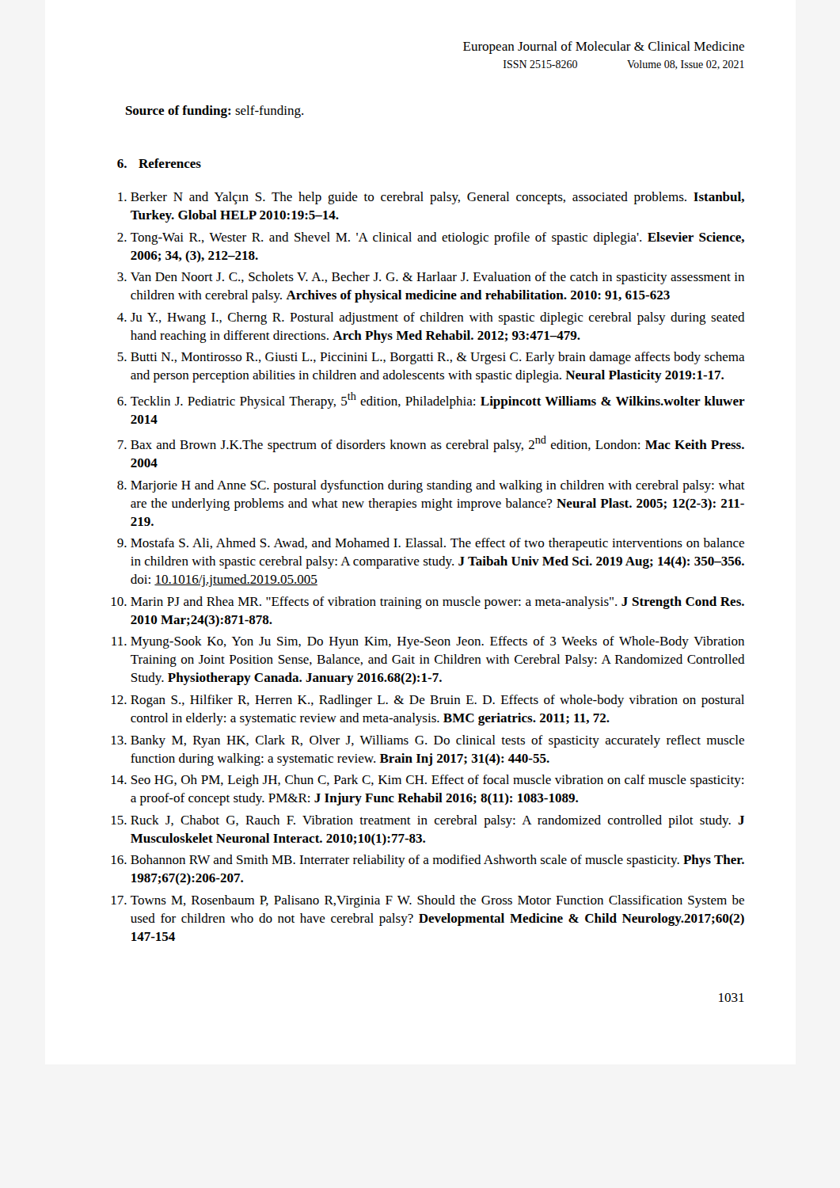European Journal of Molecular & Clinical Medicine ISSN 2515-8260Volume 08, Issue 02, 2021
Source of funding: self-funding.
6. References
Berker N and Yalçın S. The help guide to cerebral palsy, General concepts, associated problems. Istanbul, Turkey. Global HELP 2010:19:5–14.
Tong-Wai R., Wester R. and Shevel M. 'A clinical and etiologic profile of spastic diplegia'. Elsevier Science, 2006; 34, (3), 212–218.
Van Den Noort J. C., Scholets V. A., Becher J. G. & Harlaar J. Evaluation of the catch in spasticity assessment in children with cerebral palsy. Archives of physical medicine and rehabilitation. 2010: 91, 615-623
Ju Y., Hwang I., Cherng R. Postural adjustment of children with spastic diplegic cerebral palsy during seated hand reaching in different directions. Arch Phys Med Rehabil. 2012; 93:471–479.
Butti N., Montirosso R., Giusti L., Piccinini L., Borgatti R., & Urgesi C. Early brain damage affects body schema and person perception abilities in children and adolescents with spastic diplegia. Neural Plasticity 2019:1-17.
Tecklin J. Pediatric Physical Therapy, 5th edition, Philadelphia: Lippincott Williams & Wilkins.wolter kluwer 2014
Bax and Brown J.K.The spectrum of disorders known as cerebral palsy, 2nd edition, London: Mac Keith Press. 2004
Marjorie H and Anne SC. postural dysfunction during standing and walking in children with cerebral palsy: what are the underlying problems and what new therapies might improve balance? Neural Plast. 2005; 12(2-3): 211-219.
Mostafa S. Ali, Ahmed S. Awad, and Mohamed I. Elassal. The effect of two therapeutic interventions on balance in children with spastic cerebral palsy: A comparative study. J Taibah Univ Med Sci. 2019 Aug; 14(4): 350–356. doi: 10.1016/j.jtumed.2019.05.005
Marin PJ and Rhea MR. "Effects of vibration training on muscle power: a meta-analysis". J Strength Cond Res. 2010 Mar;24(3):871-878.
Myung-Sook Ko, Yon Ju Sim, Do Hyun Kim, Hye-Seon Jeon. Effects of 3 Weeks of Whole-Body Vibration Training on Joint Position Sense, Balance, and Gait in Children with Cerebral Palsy: A Randomized Controlled Study. Physiotherapy Canada. January 2016.68(2):1-7.
Rogan S., Hilfiker R, Herren K., Radlinger L. & De Bruin E. D. Effects of whole-body vibration on postural control in elderly: a systematic review and meta-analysis. BMC geriatrics. 2011; 11, 72.
Banky M, Ryan HK, Clark R, Olver J, Williams G. Do clinical tests of spasticity accurately reflect muscle function during walking: a systematic review. Brain Inj 2017; 31(4): 440-55.
Seo HG, Oh PM, Leigh JH, Chun C, Park C, Kim CH. Effect of focal muscle vibration on calf muscle spasticity: a proof-of concept study. PM&R: J Injury Func Rehabil 2016; 8(11): 1083-1089.
Ruck J, Chabot G, Rauch F. Vibration treatment in cerebral palsy: A randomized controlled pilot study. J Musculoskelet Neuronal Interact. 2010;10(1):77-83.
Bohannon RW and Smith MB. Interrater reliability of a modified Ashworth scale of muscle spasticity. Phys Ther. 1987;67(2):206-207.
Towns M, Rosenbaum P, Palisano R,Virginia F W. Should the Gross Motor Function Classification System be used for children who do not have cerebral palsy? Developmental Medicine & Child Neurology.2017;60(2) 147-154
1031